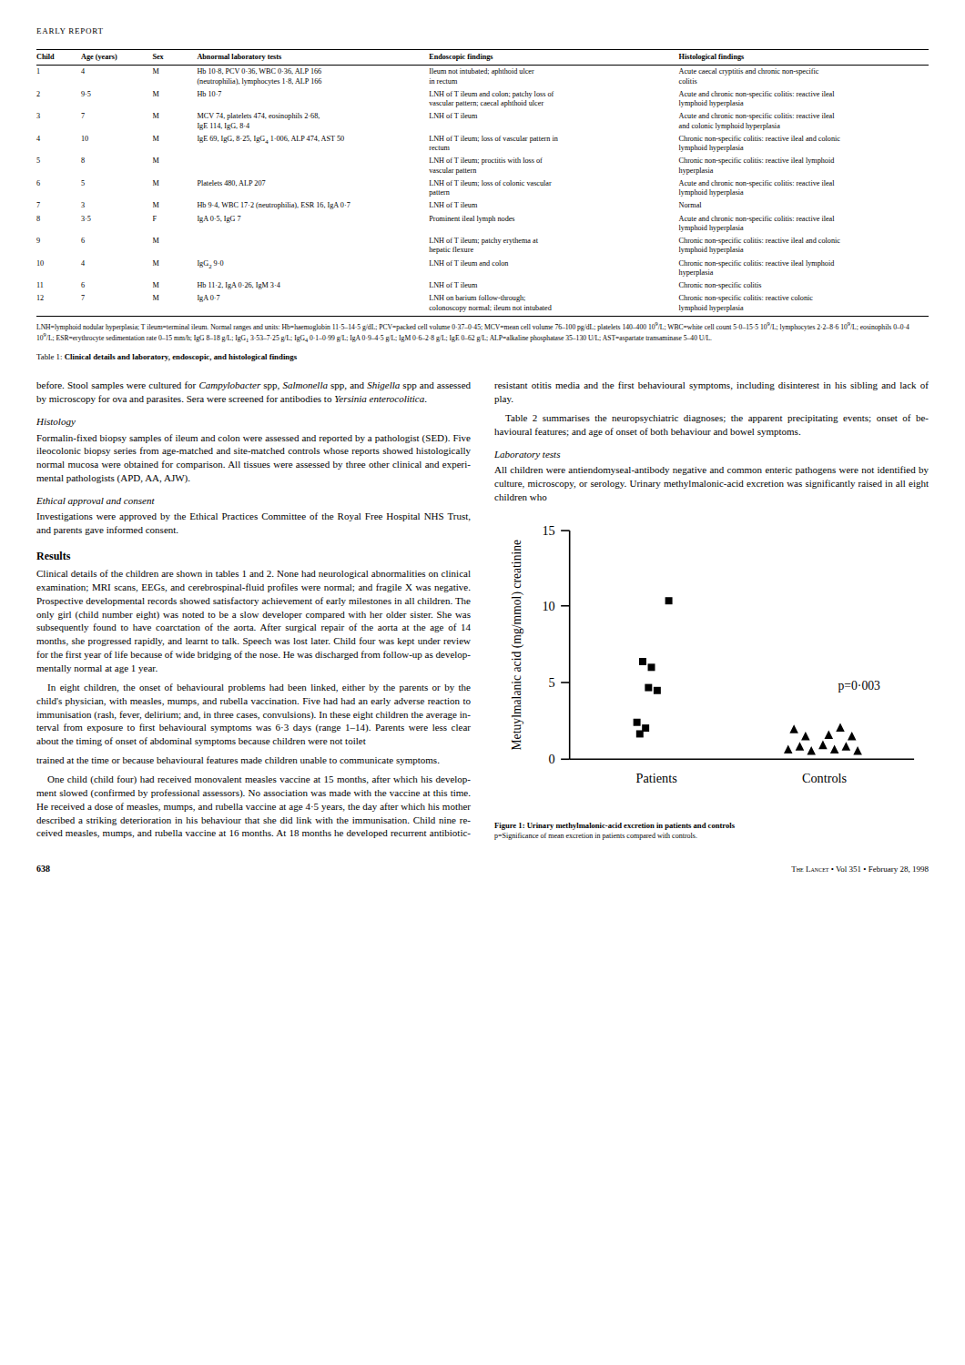EARLY REPORT
| Child | Age (years) | Sex | Abnormal laboratory tests | Endoscopic findings | Histological findings |
| --- | --- | --- | --- | --- | --- |
| 1 | 4 | M | Hb 10·8, PCV 0·36, WBC 0·36, ALP 166 (neutrophilia), lymphocytes 1·8, ALP 166 | Ileum not intubated; aphthoid ulcer in rectum | Acute caecal cryptitis and chronic non-specific colitis |
| 2 | 9·5 | M | Hb 10·7 | LNH of T ileum and colon; patchy loss of vascular pattern; caecal aphthoid ulcer | Acute and chronic non-specific colitis: reactive ileal lymphoid hyperplasia |
| 3 | 7 | M | MCV 74, platelets 474, eosinophils 2·68, IgE 114, IgG, 8·4 | LNH of T ileum | Acute and chronic non-specific colitis: reactive ileal and colonic lymphoid hyperplasia |
| 4 | 10 | M | IgE 69, IgG, 8·25, IgG 4 1·006, ALP 474, AST 50 | LNH of T ileum; loss of vascular pattern in rectum | Chronic non-specific colitis: reactive ileal and colonic lymphoid hyperplasia |
| 5 | 8 | M | | LNH of T ileum; proctitis with loss of vascular pattern | Chronic non-specific colitis: reactive ileal lymphoid hyperplasia |
| 6 | 5 | M | Platelets 480, ALP 207 | LNH of T ileum; loss of colonic vascular pattern | Acute and chronic non-specific colitis: reactive ileal lymphoid hyperplasia |
| 7 | 3 | M | Hb 9·4, WBC 17·2 (neutrophilia), ESR 16, IgA 0·7 | LNH of T ileum | Normal |
| 8 | 3·5 | F | IgA 0·5, IgG 7 | Prominent ileal lymph nodes | Acute and chronic non-specific colitis: reactive ileal lymphoid hyperplasia |
| 9 | 6 | M | | LNH of T ileum; patchy erythema at hepatic flexure | Chronic non-specific colitis: reactive ileal and colonic lymphoid hyperplasia |
| 10 | 4 | M | IgG 2 9·0 | LNH of T ileum and colon | Chronic non-specific colitis: reactive ileal lymphoid hyperplasia |
| 11 | 6 | M | Hb 11·2, IgA 0·26, IgM 3·4 | LNH of T ileum | Chronic non-specific colitis |
| 12 | 7 | M | IgA 0·7 | LNH on barium follow-through; colonoscopy normal; ileum not intubated | Chronic non-specific colitis: reactive colonic lymphoid hyperplasia |
| LNH=lymphoid nodular hyperplasia; T ileum=terminal ileum. Normal ranges and units: Hb=haemoglobin 11·5–14·5 g/dL; PCV=packed cell volume 0·37–0·45; MCV=mean cell volume 76–100 pg/dL; platelets 140–400 10 9 /L; WBC=white cell count 5·0–15·5 10 9 /L; lymphocytes 2·2–8·6 10 9 /L; eosinophils 0–0·4 10 9 /L; ESR=erythrocyte sedimentation rate 0–15 mm/h; IgG 8–18 g/L; IgG 1 3·53–7·25 g/L; IgG 4 0·1–0·99 g/L; IgA 0·9–4·5 g/L; IgM 0·6–2·8 g/L; IgE 0–62 g/L; ALP=alkaline phosphatase 35–130 U/L; AST=aspartate transaminase 5–40 U/L. |
Table 1: Clinical details and laboratory, endoscopic, and histological findings
before. Stool samples were cultured for Campylobacter spp, Salmonella spp, and Shigella spp and assessed by microscopy for ova and parasites. Sera were screened for antibodies to Yersinia enterocolitica.
Histology
Formalin-fixed biopsy samples of ileum and colon were assessed and reported by a pathologist (SED). Five ileocolonic biopsy series from age-matched and site-matched controls whose reports showed histologically normal mucosa were obtained for comparison. All tissues were assessed by three other clinical and experimental pathologists (APD, AA, AJW).
Ethical approval and consent
Investigations were approved by the Ethical Practices Committee of the Royal Free Hospital NHS Trust, and parents gave informed consent.
Results
Clinical details of the children are shown in tables 1 and 2. None had neurological abnormalities on clinical examination; MRI scans, EEGs, and cerebrospinal-fluid profiles were normal; and fragile X was negative. Prospective developmental records showed satisfactory achievement of early milestones in all children. The only girl (child number eight) was noted to be a slow developer compared with her older sister. She was subsequently found to have coarctation of the aorta. After surgical repair of the aorta at the age of 14 months, she progressed rapidly, and learnt to talk. Speech was lost later. Child four was kept under review for the first year of life because of wide bridging of the nose. He was discharged from follow-up as developmentally normal at age 1 year.
In eight children, the onset of behavioural problems had been linked, either by the parents or by the child's physician, with measles, mumps, and rubella vaccination. Five had had an early adverse reaction to immunisation (rash, fever, delirium; and, in three cases, convulsions). In these eight children the average interval from exposure to first behavioural symptoms was 6·3 days (range 1–14). Parents were less clear about the timing of onset of abdominal symptoms because children were not toilet
trained at the time or because behavioural features made children unable to communicate symptoms.
One child (child four) had received monovalent measles vaccine at 15 months, after which his development slowed (confirmed by professional assessors). No association was made with the vaccine at this time. He received a dose of measles, mumps, and rubella vaccine at age 4·5 years, the day after which his mother described a striking deterioration in his behaviour that she did link with the immunisation. Child nine received measles, mumps, and rubella vaccine at 16 months. At 18 months he developed recurrent antibiotic-resistant otitis media and the first behavioural symptoms, including disinterest in his sibling and lack of play.
Table 2 summarises the neuropsychiatric diagnoses; the apparent precipitating events; onset of behavioural features; and age of onset of both behaviour and bowel symptoms.
Laboratory tests
All children were antiendomyseal-antibody negative and common enteric pathogens were not identified by culture, microscopy, or serology. Urinary methylmalonic-acid excretion was significantly raised in all eight children who
0 5 10 15 Metuylmalanic acid (mg/mmol) creatinine Patients Controls p=0·003
Figure 1: Urinary methylmalonic-acid excretion in patients and controls
p=Significance of mean excretion in patients compared with controls.
638 The Lancet • Vol 351 • February 28, 1998